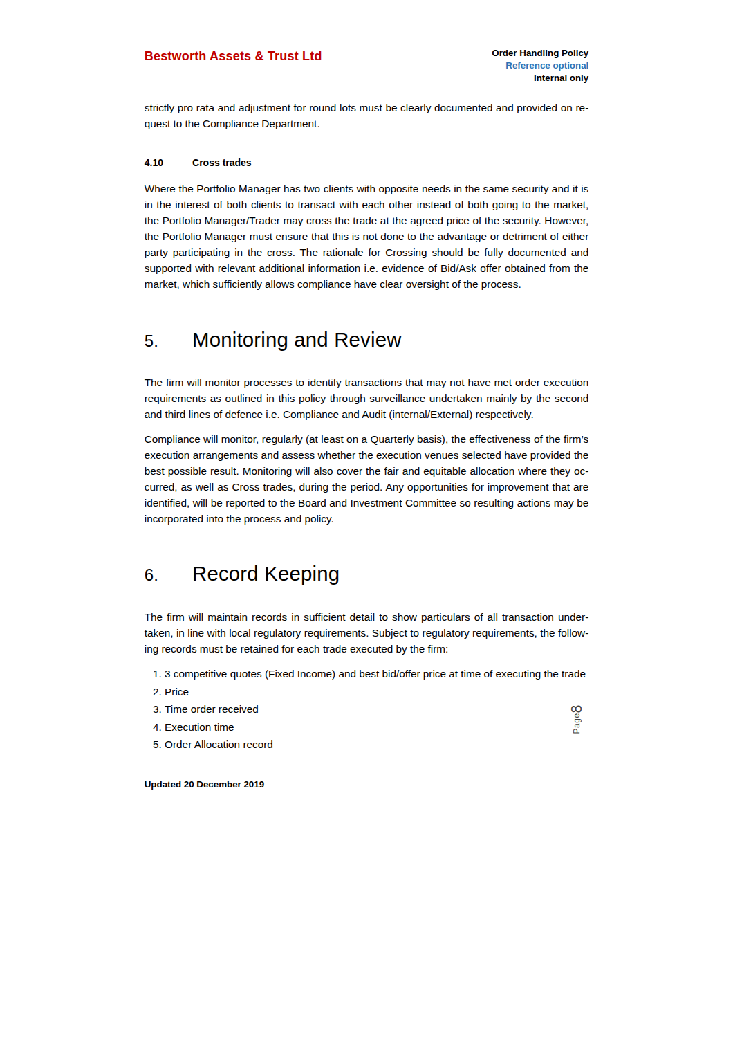Bestworth Assets & Trust Ltd
Order Handling Policy
Reference optional
Internal only
strictly pro rata and adjustment for round lots must be clearly documented and provided on request to the Compliance Department.
4.10 Cross trades
Where the Portfolio Manager has two clients with opposite needs in the same security and it is in the interest of both clients to transact with each other instead of both going to the market, the Portfolio Manager/Trader may cross the trade at the agreed price of the security. However, the Portfolio Manager must ensure that this is not done to the advantage or detriment of either party participating in the cross. The rationale for Crossing should be fully documented and supported with relevant additional information i.e. evidence of Bid/Ask offer obtained from the market, which sufficiently allows compliance have clear oversight of the process.
5. Monitoring and Review
The firm will monitor processes to identify transactions that may not have met order execution requirements as outlined in this policy through surveillance undertaken mainly by the second and third lines of defence i.e. Compliance and Audit (internal/External) respectively.
Compliance will monitor, regularly (at least on a Quarterly basis), the effectiveness of the firm’s execution arrangements and assess whether the execution venues selected have provided the best possible result. Monitoring will also cover the fair and equitable allocation where they occurred, as well as Cross trades, during the period. Any opportunities for improvement that are identified, will be reported to the Board and Investment Committee so resulting actions may be incorporated into the process and policy.
6. Record Keeping
The firm will maintain records in sufficient detail to show particulars of all transaction undertaken, in line with local regulatory requirements. Subject to regulatory requirements, the following records must be retained for each trade executed by the firm:
3 competitive quotes (Fixed Income) and best bid/offer price at time of executing the trade
Price
Time order received
Execution time
Order Allocation record
Page8
Updated 20 December 2019